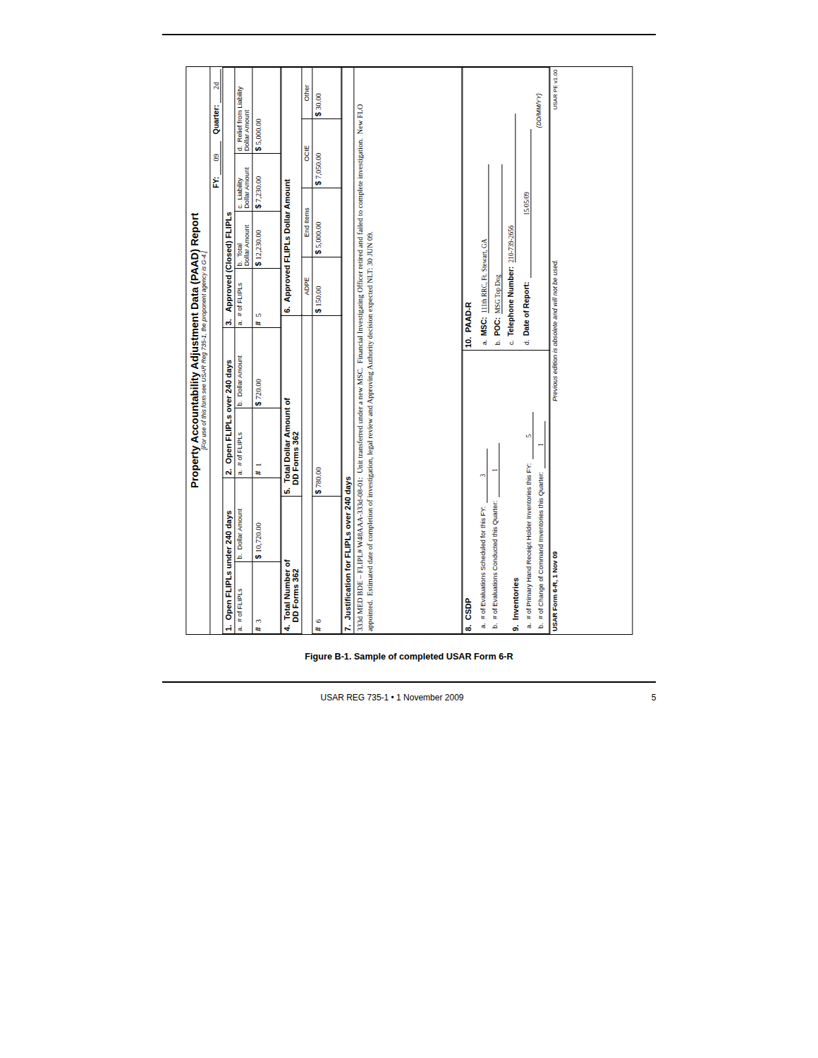Property Accountability Adjustment Data (PAAD) Report
[For use of this form see USAR Reg 735-1, the proponent agency is G-4.]
| | | FY: 09 Quarter: 2d |
| 1. Open FLIPLs under 240 days | 2. Open FLIPLs over 240 days | 3. Approved (Closed) FLIPLs |
| a. # of FLIPLs | b. Dollar Amount | a. # of FLIPLs | b. Dollar Amount | a. # of FLIPLs | b. Total Dollar Amount | c. Liability Dollar Amount | d. Relief from Liability Dollar Amount |
| # 3 | $ 10,720.00 | # 1 | $ 720.00 | # 5 | $ 12,230.00 | $ 7,230.00 | $ 5,000.00 |
| 4. Total Number of DD Forms 362 | 5. Total Dollar Amount of DD Forms 362 | 6. Approved FLIPLs Dollar Amount |
| | | ADPE | End Items | OCIE | Other |
| # 6 | $ 780.00 | $ 150.00 | $ 5,000.00 | $ 7,050.00 | $ 30.00 |
| 7. Justification for FLIPLs over 240 days |
| 333d MED BDE – FLIPL# W48AAA-333d-08-01: Unit transferred under a new MSC. Financial Investigating Officer retired and failed to complete investigation. New FLO appointed. Estimated date of completion of investigation, legal review and Approving Authority decision expected NLT: 30 JUN 09. |
| 8. CSDP a. # of Evaluations Scheduled for this FY: 3 b. # of Evaluations Conducted this Quarter: 1 9. Inventories a. # of Primary Hand Receipt Holder Inventories this FY: 5 b. # of Change of Command Inventories this Quarter: 1 | 10. PAAD-R a. MSC: 111th RRC, Ft. Stewart, GA b. POC: MSG Top Dog c. Telephone Number: 210-739-2656 d. Date of Report: 15/05/09 (DD/MM/YY) |
USAR Form 6-R, 1 Nov 09
Previous edition is obsolete and will not be used.
USAR PE v1.00
Figure B-1. Sample of completed USAR Form 6-R
USAR REG 735-1 • 1 November 2009
5